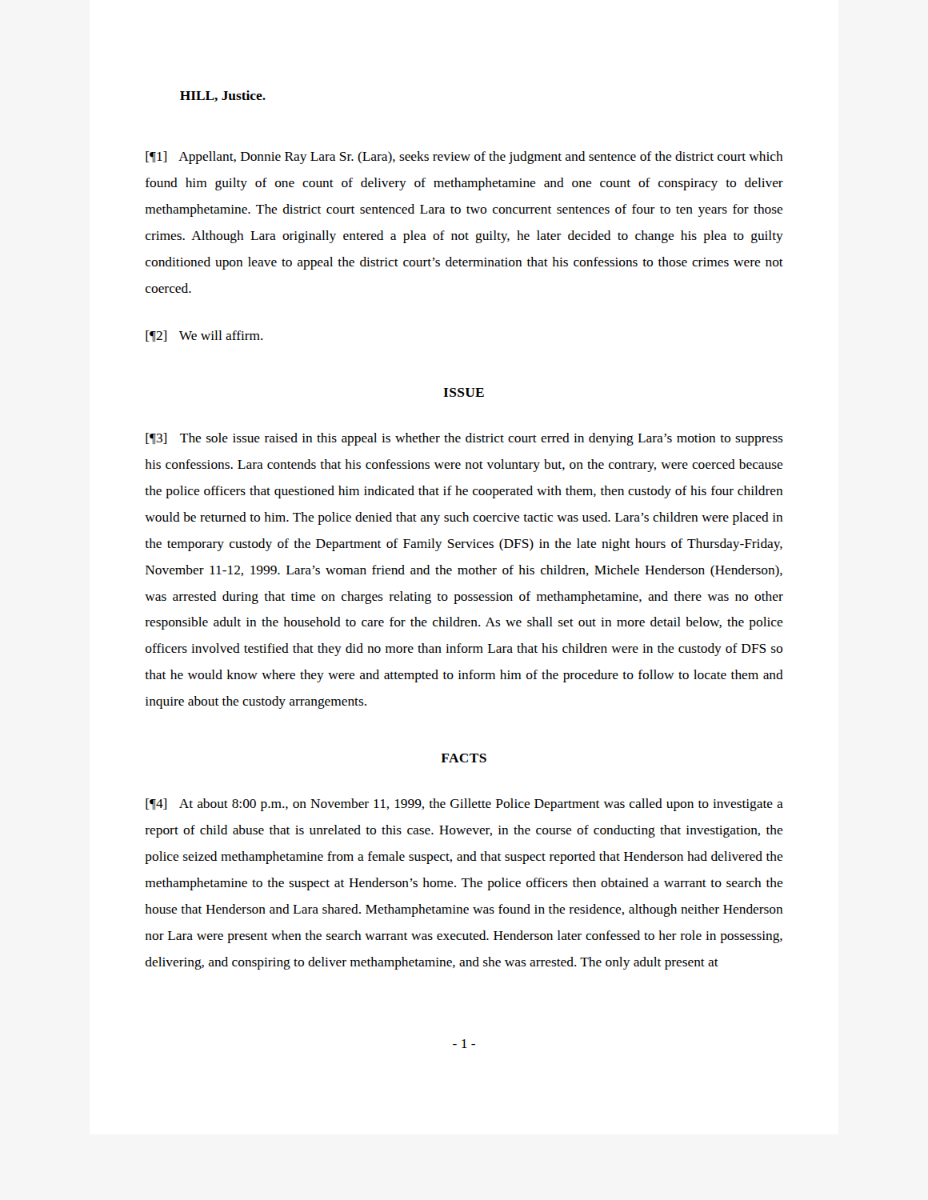HILL, Justice.
[¶1] Appellant, Donnie Ray Lara Sr. (Lara), seeks review of the judgment and sentence of the district court which found him guilty of one count of delivery of methamphetamine and one count of conspiracy to deliver methamphetamine. The district court sentenced Lara to two concurrent sentences of four to ten years for those crimes. Although Lara originally entered a plea of not guilty, he later decided to change his plea to guilty conditioned upon leave to appeal the district court’s determination that his confessions to those crimes were not coerced.
[¶2] We will affirm.
ISSUE
[¶3] The sole issue raised in this appeal is whether the district court erred in denying Lara’s motion to suppress his confessions. Lara contends that his confessions were not voluntary but, on the contrary, were coerced because the police officers that questioned him indicated that if he cooperated with them, then custody of his four children would be returned to him. The police denied that any such coercive tactic was used. Lara’s children were placed in the temporary custody of the Department of Family Services (DFS) in the late night hours of Thursday-Friday, November 11-12, 1999. Lara’s woman friend and the mother of his children, Michele Henderson (Henderson), was arrested during that time on charges relating to possession of methamphetamine, and there was no other responsible adult in the household to care for the children. As we shall set out in more detail below, the police officers involved testified that they did no more than inform Lara that his children were in the custody of DFS so that he would know where they were and attempted to inform him of the procedure to follow to locate them and inquire about the custody arrangements.
FACTS
[¶4] At about 8:00 p.m., on November 11, 1999, the Gillette Police Department was called upon to investigate a report of child abuse that is unrelated to this case. However, in the course of conducting that investigation, the police seized methamphetamine from a female suspect, and that suspect reported that Henderson had delivered the methamphetamine to the suspect at Henderson’s home. The police officers then obtained a warrant to search the house that Henderson and Lara shared. Methamphetamine was found in the residence, although neither Henderson nor Lara were present when the search warrant was executed. Henderson later confessed to her role in possessing, delivering, and conspiring to deliver methamphetamine, and she was arrested. The only adult present at
- 1 -